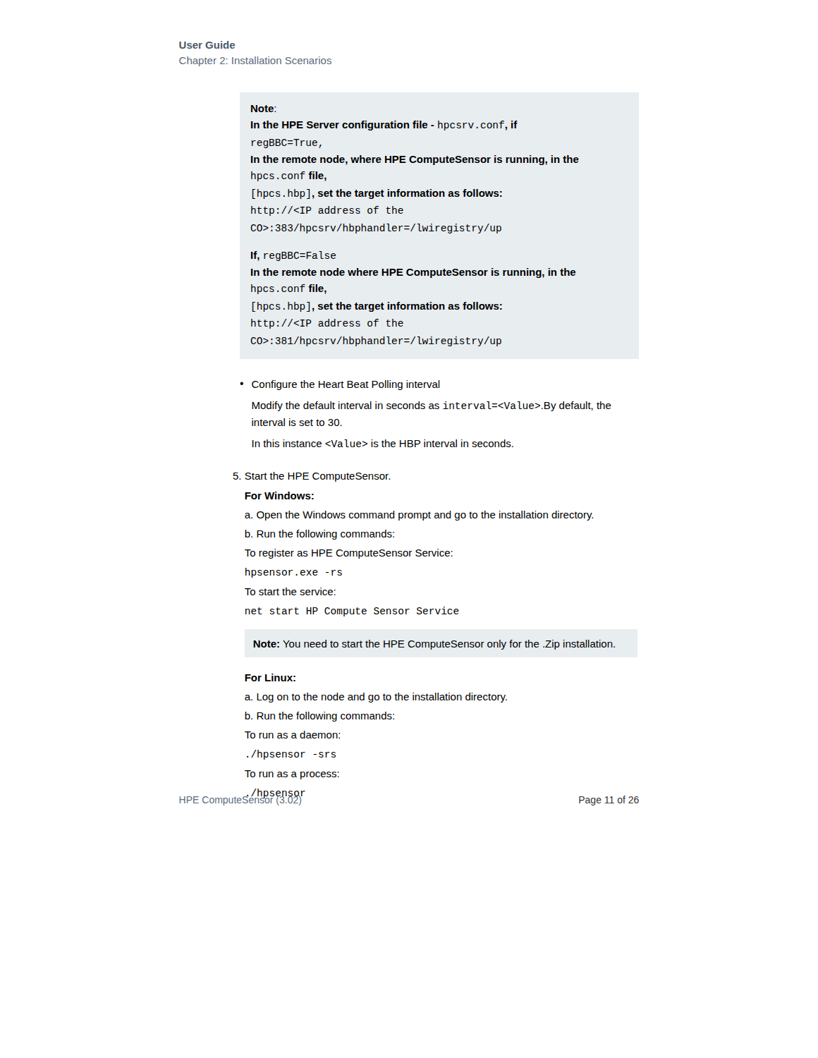User Guide
Chapter 2: Installation Scenarios
Note:
In the HPE Server configuration file - hpcsrv.conf, if
regBBC=True,
In the remote node, where HPE ComputeSensor is running, in the hpcs.conf file,
[hpcs.hbp], set the target information as follows:
http://<IP address of the
CO>:383/hpcsrv/hbphandler=/lwiregistry/up
If, regBBC=False
In the remote node where HPE ComputeSensor is running, in the hpcs.conf file,
[hpcs.hbp], set the target information as follows:
http://<IP address of the
CO>:381/hpcsrv/hbphandler=/lwiregistry/up
Configure the Heart Beat Polling interval
Modify the default interval in seconds as interval=<Value>.By default, the interval is set to 30.
In this instance <Value> is the HBP interval in seconds.
Start the HPE ComputeSensor.
For Windows:
a. Open the Windows command prompt and go to the installation directory.
b. Run the following commands:
To register as HPE ComputeSensor Service:
hpsensor.exe -rs
To start the service:
net start HP Compute Sensor Service
Note: You need to start the HPE ComputeSensor only for the .Zip installation.
For Linux:
a. Log on to the node and go to the installation directory.
b. Run the following commands:
To run as a daemon:
./hpsensor -srs
To run as a process:
./hpsensor
HPE ComputeSensor (3.02)
Page 11 of 26